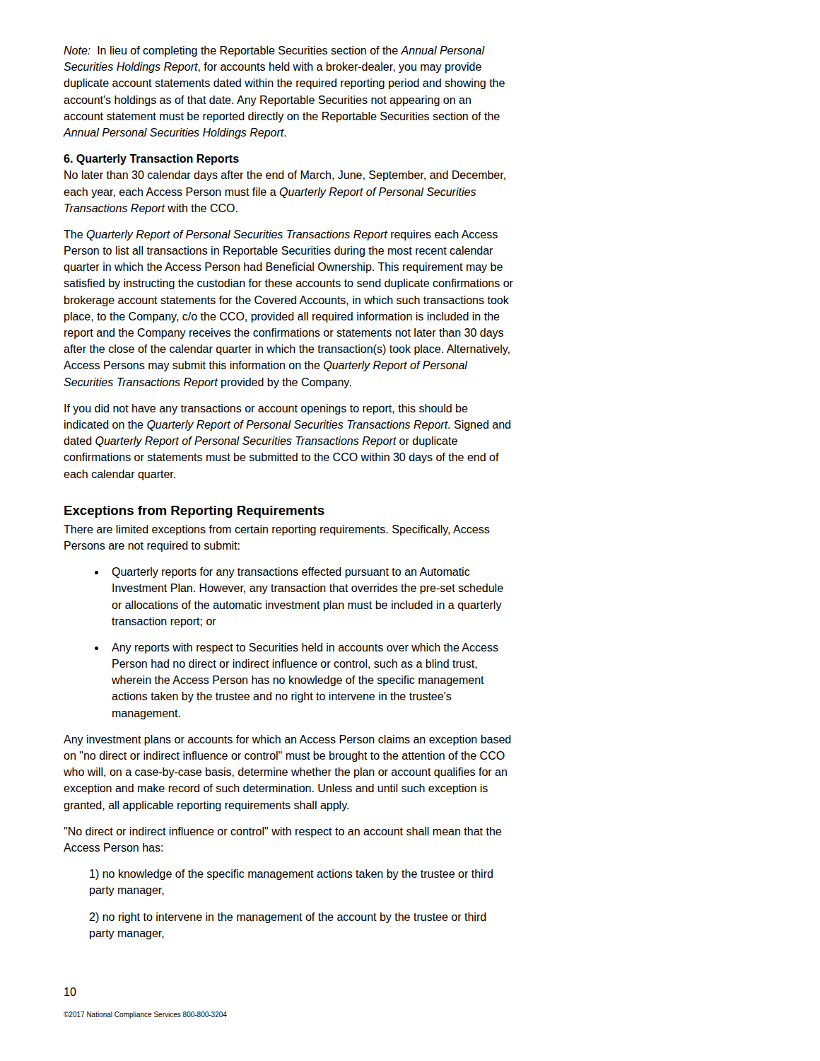Note: In lieu of completing the Reportable Securities section of the Annual Personal Securities Holdings Report, for accounts held with a broker-dealer, you may provide duplicate account statements dated within the required reporting period and showing the account's holdings as of that date. Any Reportable Securities not appearing on an account statement must be reported directly on the Reportable Securities section of the Annual Personal Securities Holdings Report.
6. Quarterly Transaction Reports
No later than 30 calendar days after the end of March, June, September, and December, each year, each Access Person must file a Quarterly Report of Personal Securities Transactions Report with the CCO.
The Quarterly Report of Personal Securities Transactions Report requires each Access Person to list all transactions in Reportable Securities during the most recent calendar quarter in which the Access Person had Beneficial Ownership. This requirement may be satisfied by instructing the custodian for these accounts to send duplicate confirmations or brokerage account statements for the Covered Accounts, in which such transactions took place, to the Company, c/o the CCO, provided all required information is included in the report and the Company receives the confirmations or statements not later than 30 days after the close of the calendar quarter in which the transaction(s) took place. Alternatively, Access Persons may submit this information on the Quarterly Report of Personal Securities Transactions Report provided by the Company.
If you did not have any transactions or account openings to report, this should be indicated on the Quarterly Report of Personal Securities Transactions Report. Signed and dated Quarterly Report of Personal Securities Transactions Report or duplicate confirmations or statements must be submitted to the CCO within 30 days of the end of each calendar quarter.
Exceptions from Reporting Requirements
There are limited exceptions from certain reporting requirements. Specifically, Access Persons are not required to submit:
Quarterly reports for any transactions effected pursuant to an Automatic Investment Plan. However, any transaction that overrides the pre-set schedule or allocations of the automatic investment plan must be included in a quarterly transaction report; or
Any reports with respect to Securities held in accounts over which the Access Person had no direct or indirect influence or control, such as a blind trust, wherein the Access Person has no knowledge of the specific management actions taken by the trustee and no right to intervene in the trustee's management.
Any investment plans or accounts for which an Access Person claims an exception based on "no direct or indirect influence or control" must be brought to the attention of the CCO who will, on a case-by-case basis, determine whether the plan or account qualifies for an exception and make record of such determination. Unless and until such exception is granted, all applicable reporting requirements shall apply.
"No direct or indirect influence or control" with respect to an account shall mean that the Access Person has:
1) no knowledge of the specific management actions taken by the trustee or third party manager,
2) no right to intervene in the management of the account by the trustee or third party manager,
10
©2017 National Compliance Services 800-800-3204